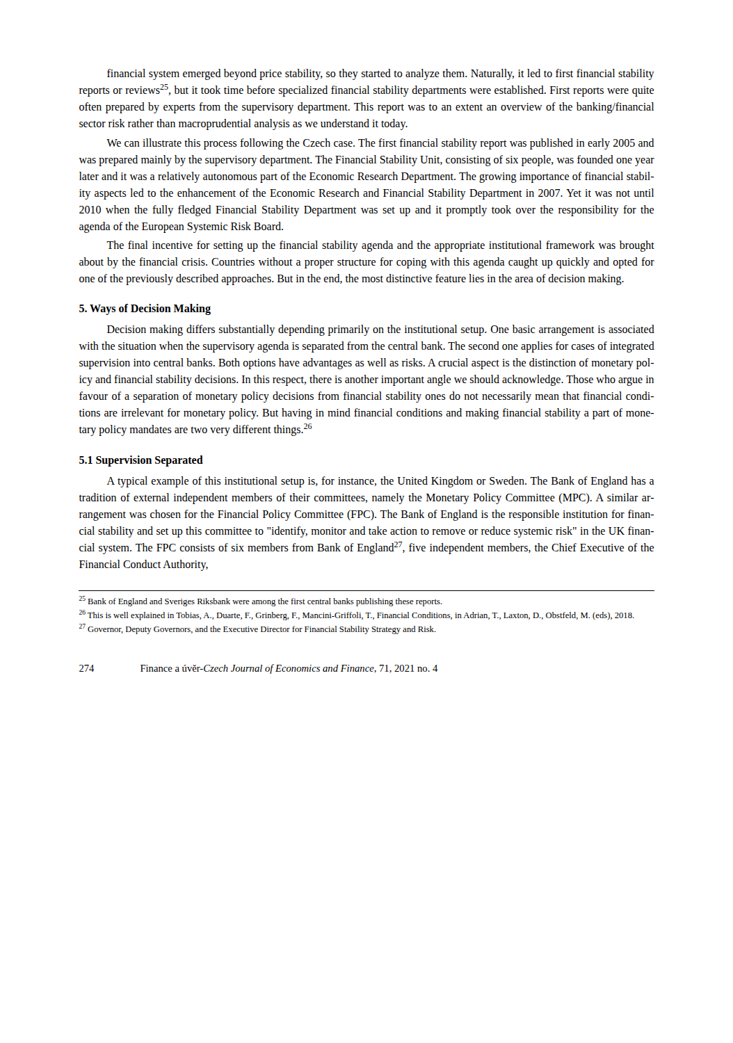financial system emerged beyond price stability, so they started to analyze them. Naturally, it led to first financial stability reports or reviews25, but it took time before specialized financial stability departments were established. First reports were quite often prepared by experts from the supervisory department. This report was to an extent an overview of the banking/financial sector risk rather than macroprudential analysis as we understand it today.
We can illustrate this process following the Czech case. The first financial stability report was published in early 2005 and was prepared mainly by the supervisory department. The Financial Stability Unit, consisting of six people, was founded one year later and it was a relatively autonomous part of the Economic Research Department. The growing importance of financial stability aspects led to the enhancement of the Economic Research and Financial Stability Department in 2007. Yet it was not until 2010 when the fully fledged Financial Stability Department was set up and it promptly took over the responsibility for the agenda of the European Systemic Risk Board.
The final incentive for setting up the financial stability agenda and the appropriate institutional framework was brought about by the financial crisis. Countries without a proper structure for coping with this agenda caught up quickly and opted for one of the previously described approaches. But in the end, the most distinctive feature lies in the area of decision making.
5. Ways of Decision Making
Decision making differs substantially depending primarily on the institutional setup. One basic arrangement is associated with the situation when the supervisory agenda is separated from the central bank. The second one applies for cases of integrated supervision into central banks. Both options have advantages as well as risks. A crucial aspect is the distinction of monetary policy and financial stability decisions. In this respect, there is another important angle we should acknowledge. Those who argue in favour of a separation of monetary policy decisions from financial stability ones do not necessarily mean that financial conditions are irrelevant for monetary policy. But having in mind financial conditions and making financial stability a part of monetary policy mandates are two very different things.26
5.1 Supervision Separated
A typical example of this institutional setup is, for instance, the United Kingdom or Sweden. The Bank of England has a tradition of external independent members of their committees, namely the Monetary Policy Committee (MPC). A similar arrangement was chosen for the Financial Policy Committee (FPC). The Bank of England is the responsible institution for financial stability and set up this committee to "identify, monitor and take action to remove or reduce systemic risk" in the UK financial system. The FPC consists of six members from Bank of England27, five independent members, the Chief Executive of the Financial Conduct Authority,
25 Bank of England and Sveriges Riksbank were among the first central banks publishing these reports.
26 This is well explained in Tobias, A., Duarte, F., Grinberg, F., Mancini-Griffoli, T., Financial Conditions, in Adrian, T., Laxton, D., Obstfeld, M. (eds), 2018.
27 Governor, Deputy Governors, and the Executive Director for Financial Stability Strategy and Risk.
274 Finance a úvěr-Czech Journal of Economics and Finance, 71, 2021 no. 4